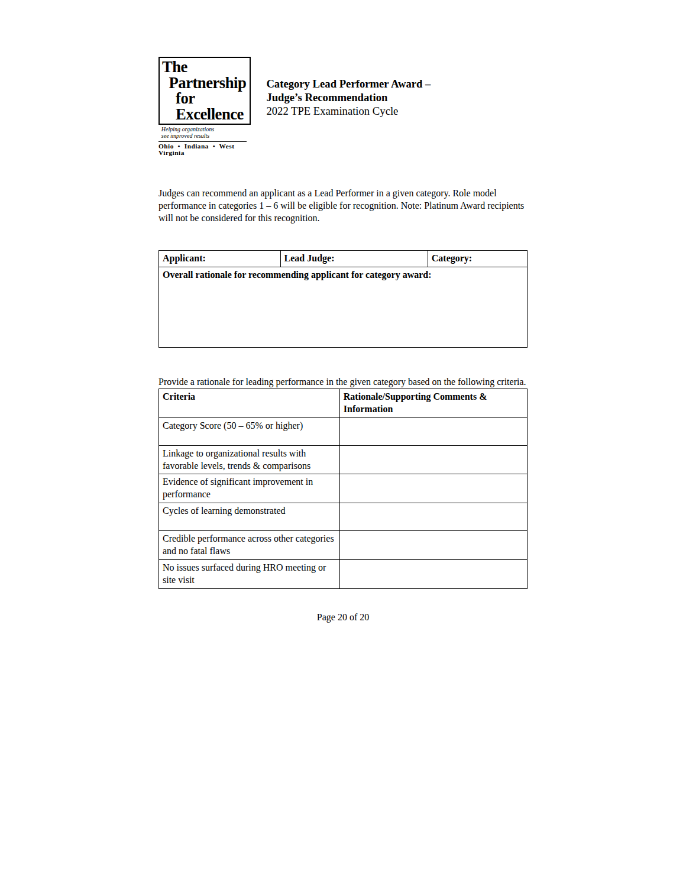The
Partnership
for Excellence
Helping organizations
see improved results
Ohio • Indiana • West Virginia
Category Lead Performer Award –
Judge’s Recommendation
2022 TPE Examination Cycle
Judges can recommend an applicant as a Lead Performer in a given category. Role model performance in categories 1 – 6 will be eligible for recognition. Note: Platinum Award recipients will not be considered for this recognition.
| Applicant: | Lead Judge: | Category: |
| Overall rationale for recommending applicant for category award: |
Provide a rationale for leading performance in the given category based on the following criteria.
| Criteria | Rationale/Supporting Comments & Information |
| --- | --- |
| Category Score (50 – 65% or higher) | |
| Linkage to organizational results with favorable levels, trends & comparisons | |
| Evidence of significant improvement in performance | |
| Cycles of learning demonstrated | |
| Credible performance across other categories and no fatal flaws | |
| No issues surfaced during HRO meeting or site visit | |
Page 20 of 20